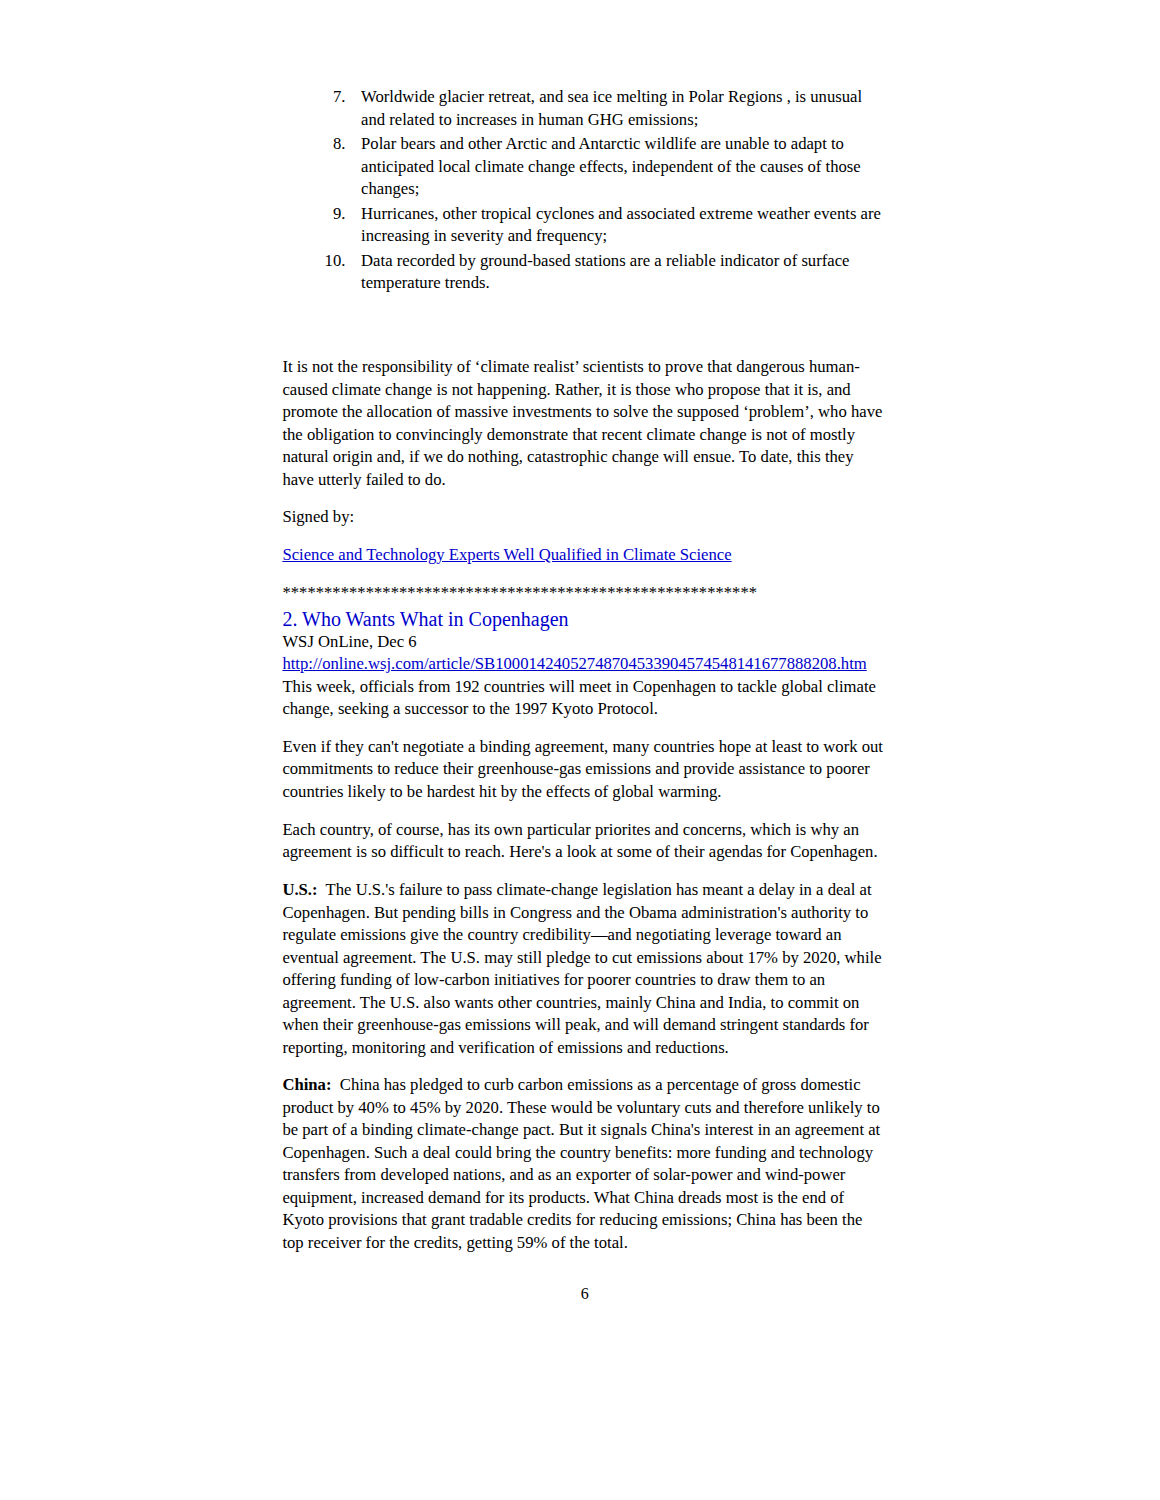Worldwide glacier retreat, and sea ice melting in Polar Regions , is unusual and related to increases in human GHG emissions;
Polar bears and other Arctic and Antarctic wildlife are unable to adapt to anticipated local climate change effects, independent of the causes of those changes;
Hurricanes, other tropical cyclones and associated extreme weather events are increasing in severity and frequency;
Data recorded by ground-based stations are a reliable indicator of surface temperature trends.
It is not the responsibility of ‘climate realist’ scientists to prove that dangerous human-caused climate change is not happening. Rather, it is those who propose that it is, and promote the allocation of massive investments to solve the supposed ‘problem’, who have the obligation to convincingly demonstrate that recent climate change is not of mostly natural origin and, if we do nothing, catastrophic change will ensue. To date, this they have utterly failed to do.
Signed by:
Science and Technology Experts Well Qualified in Climate Science
*********************************************************
2. Who Wants What in Copenhagen
WSJ OnLine, Dec 6
http://online.wsj.com/article/SB10001424052748704533904574548141677888208.htm
This week, officials from 192 countries will meet in Copenhagen to tackle global climate change, seeking a successor to the 1997 Kyoto Protocol.
Even if they can't negotiate a binding agreement, many countries hope at least to work out commitments to reduce their greenhouse-gas emissions and provide assistance to poorer countries likely to be hardest hit by the effects of global warming.
Each country, of course, has its own particular priorites and concerns, which is why an agreement is so difficult to reach. Here's a look at some of their agendas for Copenhagen.
U.S.: The U.S.'s failure to pass climate-change legislation has meant a delay in a deal at Copenhagen. But pending bills in Congress and the Obama administration's authority to regulate emissions give the country credibility—and negotiating leverage toward an eventual agreement. The U.S. may still pledge to cut emissions about 17% by 2020, while offering funding of low-carbon initiatives for poorer countries to draw them to an agreement. The U.S. also wants other countries, mainly China and India, to commit on when their greenhouse-gas emissions will peak, and will demand stringent standards for reporting, monitoring and verification of emissions and reductions.
China: China has pledged to curb carbon emissions as a percentage of gross domestic product by 40% to 45% by 2020. These would be voluntary cuts and therefore unlikely to be part of a binding climate-change pact. But it signals China's interest in an agreement at Copenhagen. Such a deal could bring the country benefits: more funding and technology transfers from developed nations, and as an exporter of solar-power and wind-power equipment, increased demand for its products. What China dreads most is the end of Kyoto provisions that grant tradable credits for reducing emissions; China has been the top receiver for the credits, getting 59% of the total.
6